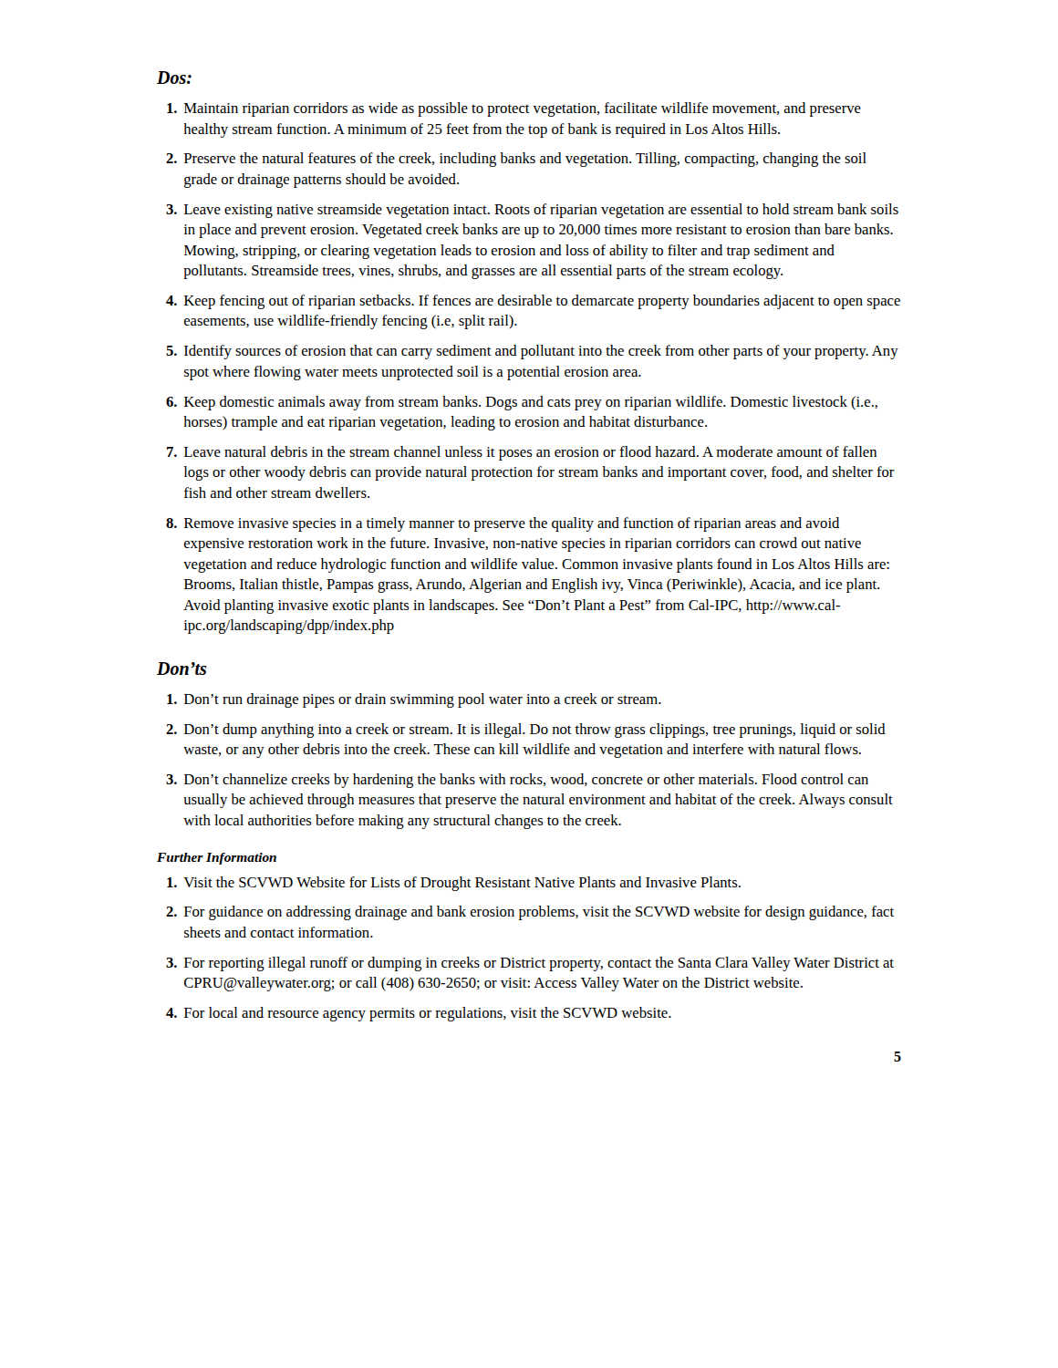Dos:
Maintain riparian corridors as wide as possible to protect vegetation, facilitate wildlife movement, and preserve healthy stream function. A minimum of 25 feet from the top of bank is required in Los Altos Hills.
Preserve the natural features of the creek, including banks and vegetation. Tilling, compacting, changing the soil grade or drainage patterns should be avoided.
Leave existing native streamside vegetation intact. Roots of riparian vegetation are essential to hold stream bank soils in place and prevent erosion. Vegetated creek banks are up to 20,000 times more resistant to erosion than bare banks. Mowing, stripping, or clearing vegetation leads to erosion and loss of ability to filter and trap sediment and pollutants. Streamside trees, vines, shrubs, and grasses are all essential parts of the stream ecology.
Keep fencing out of riparian setbacks. If fences are desirable to demarcate property boundaries adjacent to open space easements, use wildlife-friendly fencing (i.e, split rail).
Identify sources of erosion that can carry sediment and pollutant into the creek from other parts of your property. Any spot where flowing water meets unprotected soil is a potential erosion area.
Keep domestic animals away from stream banks. Dogs and cats prey on riparian wildlife. Domestic livestock (i.e., horses) trample and eat riparian vegetation, leading to erosion and habitat disturbance.
Leave natural debris in the stream channel unless it poses an erosion or flood hazard. A moderate amount of fallen logs or other woody debris can provide natural protection for stream banks and important cover, food, and shelter for fish and other stream dwellers.
Remove invasive species in a timely manner to preserve the quality and function of riparian areas and avoid expensive restoration work in the future. Invasive, non-native species in riparian corridors can crowd out native vegetation and reduce hydrologic function and wildlife value. Common invasive plants found in Los Altos Hills are: Brooms, Italian thistle, Pampas grass, Arundo, Algerian and English ivy, Vinca (Periwinkle), Acacia, and ice plant. Avoid planting invasive exotic plants in landscapes. See “Don’t Plant a Pest” from Cal-IPC, http://www.cal-ipc.org/landscaping/dpp/index.php
Don’ts
Don’t run drainage pipes or drain swimming pool water into a creek or stream.
Don’t dump anything into a creek or stream. It is illegal. Do not throw grass clippings, tree prunings, liquid or solid waste, or any other debris into the creek. These can kill wildlife and vegetation and interfere with natural flows.
Don’t channelize creeks by hardening the banks with rocks, wood, concrete or other materials. Flood control can usually be achieved through measures that preserve the natural environment and habitat of the creek. Always consult with local authorities before making any structural changes to the creek.
Further Information
Visit the SCVWD Website for Lists of Drought Resistant Native Plants and Invasive Plants.
For guidance on addressing drainage and bank erosion problems, visit the SCVWD website for design guidance, fact sheets and contact information.
For reporting illegal runoff or dumping in creeks or District property, contact the Santa Clara Valley Water District at CPRU@valleywater.org; or call (408) 630-2650; or visit: Access Valley Water on the District website.
For local and resource agency permits or regulations, visit the SCVWD website.
5